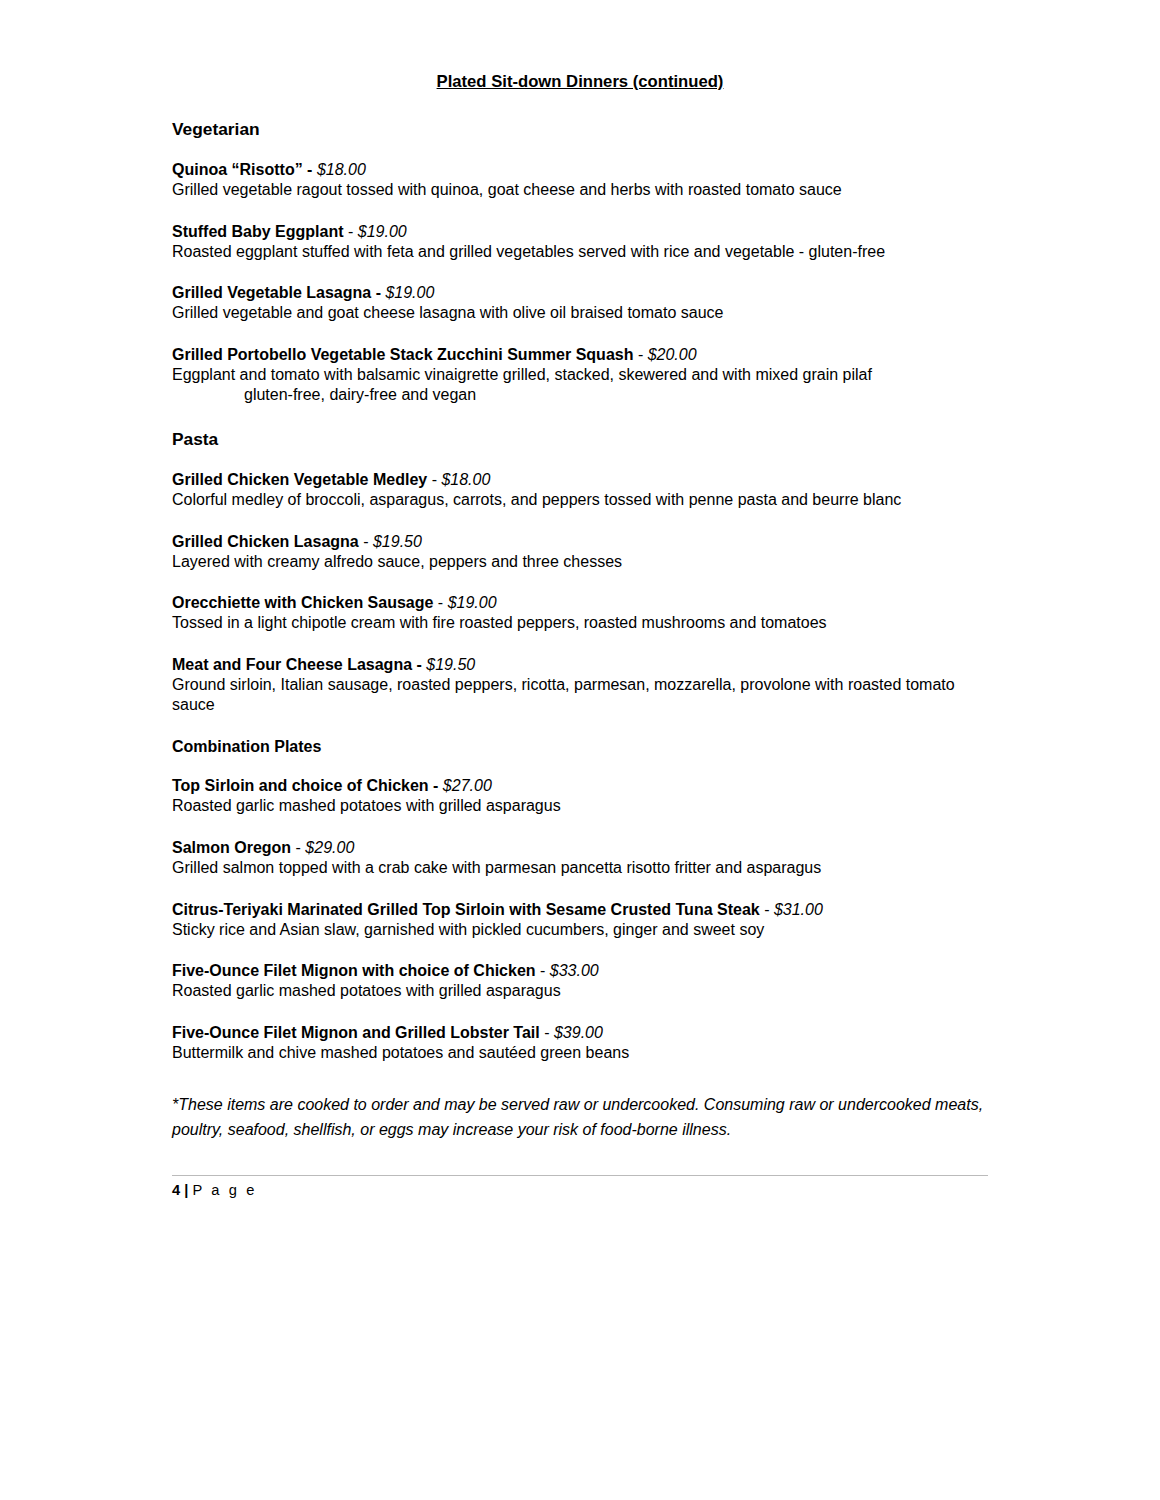Plated Sit-down Dinners (continued)
Vegetarian
Quinoa “Risotto” - $18.00
Grilled vegetable ragout tossed with quinoa, goat cheese and herbs with roasted tomato sauce
Stuffed Baby Eggplant - $19.00
Roasted eggplant stuffed with feta and grilled vegetables served with rice and vegetable - gluten-free
Grilled Vegetable Lasagna - $19.00
Grilled vegetable and goat cheese lasagna with olive oil braised tomato sauce
Grilled Portobello Vegetable Stack Zucchini Summer Squash - $20.00
Eggplant and tomato with balsamic vinaigrette grilled, stacked, skewered and with mixed grain pilaf gluten-free, dairy-free and vegan
Pasta
Grilled Chicken Vegetable Medley - $18.00
Colorful medley of broccoli, asparagus, carrots, and peppers tossed with penne pasta and beurre blanc
Grilled Chicken Lasagna - $19.50
Layered with creamy alfredo sauce, peppers and three chesses
Orecchiette with Chicken Sausage - $19.00
Tossed in a light chipotle cream with fire roasted peppers, roasted mushrooms and tomatoes
Meat and Four Cheese Lasagna - $19.50
Ground sirloin, Italian sausage, roasted peppers, ricotta, parmesan, mozzarella, provolone with roasted tomato sauce
Combination Plates
Top Sirloin and choice of Chicken - $27.00
Roasted garlic mashed potatoes with grilled asparagus
Salmon Oregon - $29.00
Grilled salmon topped with a crab cake with parmesan pancetta risotto fritter and asparagus
Citrus-Teriyaki Marinated Grilled Top Sirloin with Sesame Crusted Tuna Steak - $31.00
Sticky rice and Asian slaw, garnished with pickled cucumbers, ginger and sweet soy
Five-Ounce Filet Mignon with choice of Chicken - $33.00
Roasted garlic mashed potatoes with grilled asparagus
Five-Ounce Filet Mignon and Grilled Lobster Tail - $39.00
Buttermilk and chive mashed potatoes and sautéed green beans
*These items are cooked to order and may be served raw or undercooked. Consuming raw or undercooked meats, poultry, seafood, shellfish, or eggs may increase your risk of food-borne illness.
4 | P a g e